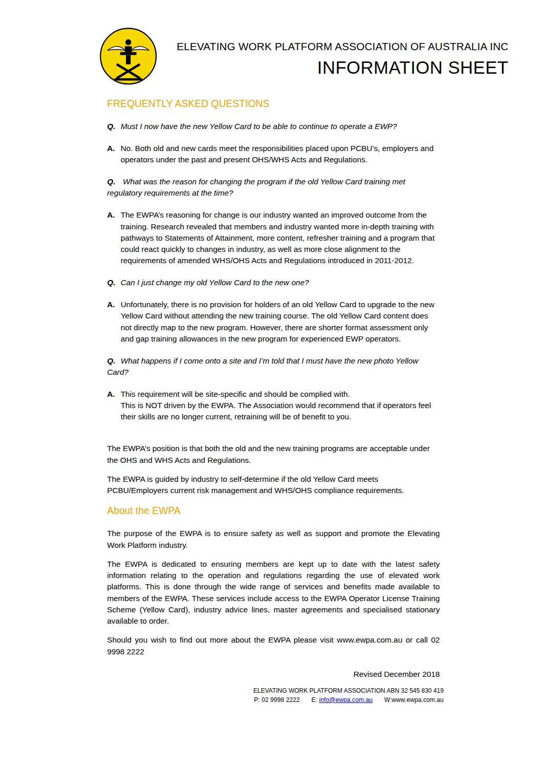EWPA
ELEVATING WORK PLATFORM ASSOCIATION OF AUSTRALIA INC
INFORMATION SHEET
FREQUENTLY ASKED QUESTIONS
Q. Must I now have the new Yellow Card to be able to continue to operate a EWP?
A.
No. Both old and new cards meet the responsibilities placed upon PCBU’s, employers and operators under the past and present OHS/WHS Acts and Regulations.
Q. What was the reason for changing the program if the old Yellow Card training met regulatory requirements at the time?
A.
The EWPA’s reasoning for change is our industry wanted an improved outcome from the training. Research revealed that members and industry wanted more in-depth training with pathways to Statements of Attainment, more content, refresher training and a program that could react quickly to changes in industry, as well as more close alignment to the requirements of amended WHS/OHS Acts and Regulations introduced in 2011-2012.
Q. Can I just change my old Yellow Card to the new one?
A.
Unfortunately, there is no provision for holders of an old Yellow Card to upgrade to the new Yellow Card without attending the new training course. The old Yellow Card content does not directly map to the new program. However, there are shorter format assessment only and gap training allowances in the new program for experienced EWP operators.
Q. What happens if I come onto a site and I’m told that I must have the new photo Yellow Card?
A.
This requirement will be site-specific and should be complied with.
This is NOT driven by the EWPA. The Association would recommend that if operators feel their skills are no longer current, retraining will be of benefit to you.
The EWPA’s position is that both the old and the new training programs are acceptable under the OHS and WHS Acts and Regulations.
The EWPA is guided by industry to self-determine if the old Yellow Card meets PCBU/Employers current risk management and WHS/OHS compliance requirements.
About the EWPA
The purpose of the EWPA is to ensure safety as well as support and promote the Elevating Work Platform industry.
The EWPA is dedicated to ensuring members are kept up to date with the latest safety information relating to the operation and regulations regarding the use of elevated work platforms. This is done through the wide range of services and benefits made available to members of the EWPA. These services include access to the EWPA Operator License Training Scheme (Yellow Card), industry advice lines, master agreements and specialised stationary available to order.
Should you wish to find out more about the EWPA please visit www.ewpa.com.au or call 02 9998 2222
Revised December 2018
ELEVATING WORK PLATFORM ASSOCIATION ABN 32 545 830 419
P: 02 9998 2222 E: info@ewpa.com.au W:www.ewpa.com.au